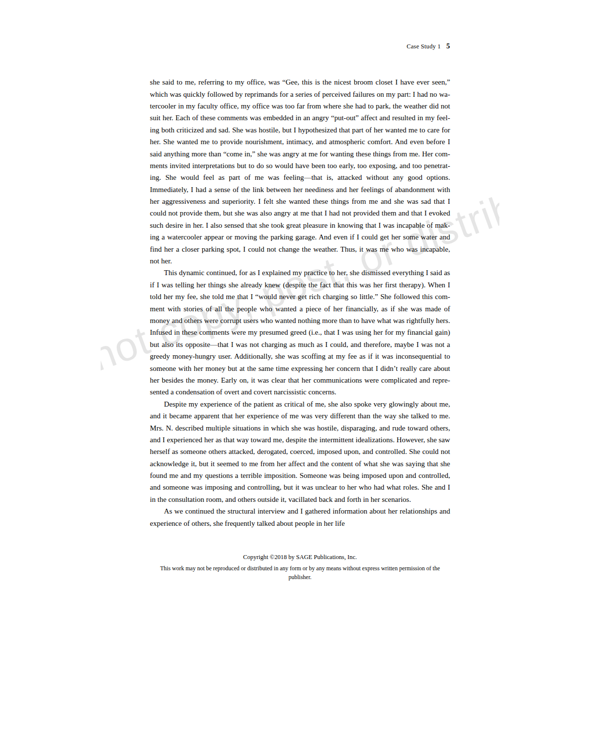Do not copy, post, or distribute
Case Study 15
she said to me, referring to my office, was “Gee, this is the nicest broom closet I have ever seen,” which was quickly followed by reprimands for a series of perceived failures on my part: I had no watercooler in my faculty office, my office was too far from where she had to park, the weather did not suit her. Each of these comments was embedded in an angry “put-out” affect and resulted in my feeling both criticized and sad. She was hostile, but I hypothesized that part of her wanted me to care for her. She wanted me to provide nourishment, intimacy, and atmospheric comfort. And even before I said anything more than “come in,” she was angry at me for wanting these things from me. Her comments invited interpretations but to do so would have been too early, too exposing, and too penetrating. She would feel as part of me was feeling—that is, attacked without any good options. Immediately, I had a sense of the link between her neediness and her feelings of abandonment with her aggressiveness and superiority. I felt she wanted these things from me and she was sad that I could not provide them, but she was also angry at me that I had not provided them and that I evoked such desire in her. I also sensed that she took great pleasure in knowing that I was incapable of making a watercooler appear or moving the parking garage. And even if I could get her some water and find her a closer parking spot, I could not change the weather. Thus, it was me who was incapable, not her.
This dynamic continued, for as I explained my practice to her, she dismissed everything I said as if I was telling her things she already knew (despite the fact that this was her first therapy). When I told her my fee, she told me that I “would never get rich charging so little.” She followed this comment with stories of all the people who wanted a piece of her financially, as if she was made of money and others were corrupt users who wanted nothing more than to have what was rightfully hers. Infused in these comments were my presumed greed (i.e., that I was using her for my financial gain) but also its opposite—that I was not charging as much as I could, and therefore, maybe I was not a greedy money-hungry user. Additionally, she was scoffing at my fee as if it was inconsequential to someone with her money but at the same time expressing her concern that I didn’t really care about her besides the money. Early on, it was clear that her communications were complicated and represented a condensation of overt and covert narcissistic concerns.
Despite my experience of the patient as critical of me, she also spoke very glowingly about me, and it became apparent that her experience of me was very different than the way she talked to me. Mrs. N. described multiple situations in which she was hostile, disparaging, and rude toward others, and I experienced her as that way toward me, despite the intermittent idealizations. However, she saw herself as someone others attacked, derogated, coerced, imposed upon, and controlled. She could not acknowledge it, but it seemed to me from her affect and the content of what she was saying that she found me and my questions a terrible imposition. Someone was being imposed upon and controlled, and someone was imposing and controlling, but it was unclear to her who had what roles. She and I in the consultation room, and others outside it, vacillated back and forth in her scenarios.
As we continued the structural interview and I gathered information about her relationships and experience of others, she frequently talked about people in her life
Copyright ©2018 by SAGE Publications, Inc.
This work may not be reproduced or distributed in any form or by any means without express written permission of the publisher.